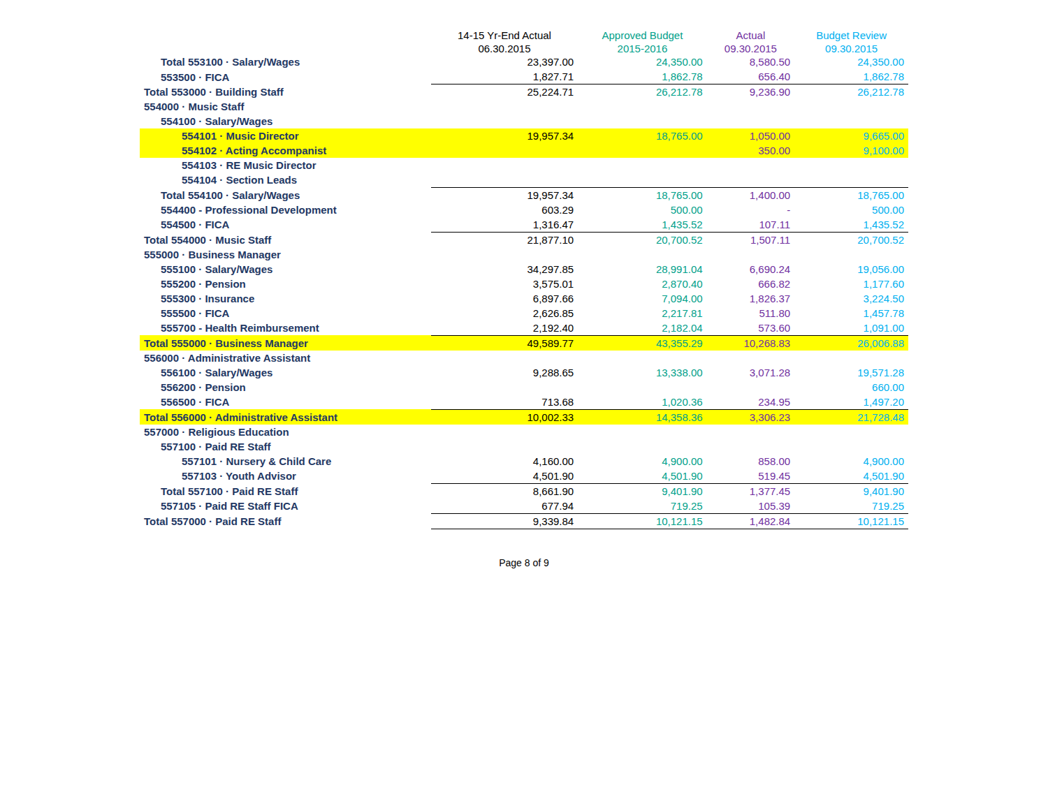| | 14-15 Yr-End Actual | Approved Budget | Actual | Budget Review |
| --- | --- | --- | --- | --- |
| | 06.30.2015 | 2015-2016 | 09.30.2015 | 09.30.2015 |
| Total 553100 · Salary/Wages | 23,397.00 | 24,350.00 | 8,580.50 | 24,350.00 |
| 553500 · FICA | 1,827.71 | 1,862.78 | 656.40 | 1,862.78 |
| Total 553000 · Building Staff | 25,224.71 | 26,212.78 | 9,236.90 | 26,212.78 |
| 554000 · Music Staff | | | | |
| 554100 · Salary/Wages | | | | |
| 554101 · Music Director | 19,957.34 | 18,765.00 | 1,050.00 | 9,665.00 |
| 554102 · Acting Accompanist | | | 350.00 | 9,100.00 |
| 554103 · RE Music Director | | | | |
| 554104 · Section Leads | | | | |
| Total 554100 · Salary/Wages | 19,957.34 | 18,765.00 | 1,400.00 | 18,765.00 |
| 554400 - Professional Development | 603.29 | 500.00 | - | 500.00 |
| 554500 · FICA | 1,316.47 | 1,435.52 | 107.11 | 1,435.52 |
| Total 554000 · Music Staff | 21,877.10 | 20,700.52 | 1,507.11 | 20,700.52 |
| 555000 · Business Manager | | | | |
| 555100 · Salary/Wages | 34,297.85 | 28,991.04 | 6,690.24 | 19,056.00 |
| 555200 · Pension | 3,575.01 | 2,870.40 | 666.82 | 1,177.60 |
| 555300 · Insurance | 6,897.66 | 7,094.00 | 1,826.37 | 3,224.50 |
| 555500 · FICA | 2,626.85 | 2,217.81 | 511.80 | 1,457.78 |
| 555700 - Health Reimbursement | 2,192.40 | 2,182.04 | 573.60 | 1,091.00 |
| Total 555000 · Business Manager | 49,589.77 | 43,355.29 | 10,268.83 | 26,006.88 |
| 556000 · Administrative Assistant | | | | |
| 556100 · Salary/Wages | 9,288.65 | 13,338.00 | 3,071.28 | 19,571.28 |
| 556200 · Pension | | | | 660.00 |
| 556500 · FICA | 713.68 | 1,020.36 | 234.95 | 1,497.20 |
| Total 556000 · Administrative Assistant | 10,002.33 | 14,358.36 | 3,306.23 | 21,728.48 |
| 557000 · Religious Education | | | | |
| 557100 · Paid RE Staff | | | | |
| 557101 · Nursery & Child Care | 4,160.00 | 4,900.00 | 858.00 | 4,900.00 |
| 557103 · Youth Advisor | 4,501.90 | 4,501.90 | 519.45 | 4,501.90 |
| Total 557100 · Paid RE Staff | 8,661.90 | 9,401.90 | 1,377.45 | 9,401.90 |
| 557105 · Paid RE Staff FICA | 677.94 | 719.25 | 105.39 | 719.25 |
| Total 557000 · Paid RE Staff | 9,339.84 | 10,121.15 | 1,482.84 | 10,121.15 |
Page 8 of 9